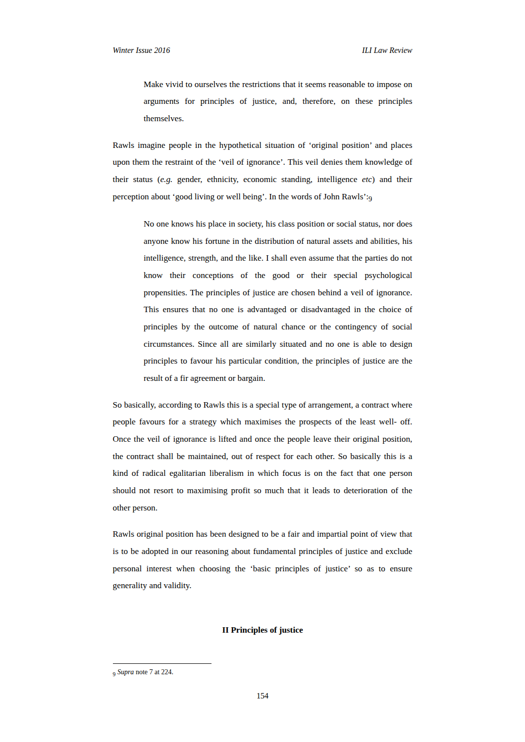Winter Issue 2016
ILI Law Review
Make vivid to ourselves the restrictions that it seems reasonable to impose on arguments for principles of justice, and, therefore, on these principles themselves.
Rawls imagine people in the hypothetical situation of ‘original position’ and places upon them the restraint of the ‘veil of ignorance’. This veil denies them knowledge of their status (e.g. gender, ethnicity, economic standing, intelligence etc) and their perception about ‘good living or well being’. In the words of John Rawls’:9
No one knows his place in society, his class position or social status, nor does anyone know his fortune in the distribution of natural assets and abilities, his intelligence, strength, and the like. I shall even assume that the parties do not know their conceptions of the good or their special psychological propensities. The principles of justice are chosen behind a veil of ignorance. This ensures that no one is advantaged or disadvantaged in the choice of principles by the outcome of natural chance or the contingency of social circumstances. Since all are similarly situated and no one is able to design principles to favour his particular condition, the principles of justice are the result of a fir agreement or bargain.
So basically, according to Rawls this is a special type of arrangement, a contract where people favours for a strategy which maximises the prospects of the least well- off. Once the veil of ignorance is lifted and once the people leave their original position, the contract shall be maintained, out of respect for each other. So basically this is a kind of radical egalitarian liberalism in which focus is on the fact that one person should not resort to maximising profit so much that it leads to deterioration of the other person.
Rawls original position has been designed to be a fair and impartial point of view that is to be adopted in our reasoning about fundamental principles of justice and exclude personal interest when choosing the ‘basic principles of justice’ so as to ensure generality and validity.
II Principles of justice
9 Supra note 7 at 224.
154